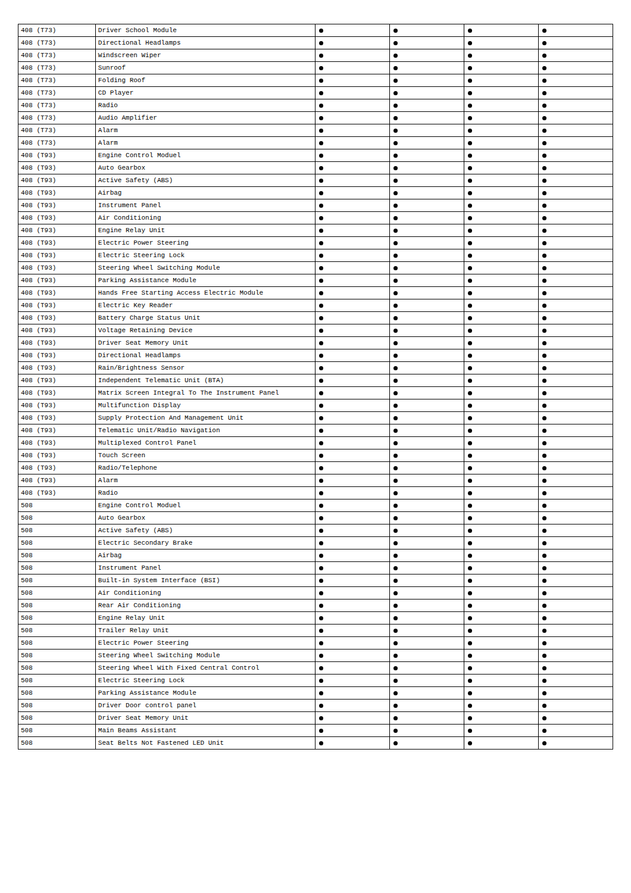| 408 (T73) | Driver School Module | | | | |
| 408 (T73) | Directional Headlamps | | | | |
| 408 (T73) | Windscreen Wiper | | | | |
| 408 (T73) | Sunroof | | | | |
| 408 (T73) | Folding Roof | | | | |
| 408 (T73) | CD Player | | | | |
| 408 (T73) | Radio | | | | |
| 408 (T73) | Audio Amplifier | | | | |
| 408 (T73) | Alarm | | | | |
| 408 (T73) | Alarm | | | | |
| 408 (T93) | Engine Control Moduel | | | | |
| 408 (T93) | Auto Gearbox | | | | |
| 408 (T93) | Active Safety (ABS) | | | | |
| 408 (T93) | Airbag | | | | |
| 408 (T93) | Instrument Panel | | | | |
| 408 (T93) | Air Conditioning | | | | |
| 408 (T93) | Engine Relay Unit | | | | |
| 408 (T93) | Electric Power Steering | | | | |
| 408 (T93) | Electric Steering Lock | | | | |
| 408 (T93) | Steering Wheel Switching Module | | | | |
| 408 (T93) | Parking Assistance Module | | | | |
| 408 (T93) | Hands Free Starting Access Electric Module | | | | |
| 408 (T93) | Electric Key Reader | | | | |
| 408 (T93) | Battery Charge Status Unit | | | | |
| 408 (T93) | Voltage Retaining Device | | | | |
| 408 (T93) | Driver Seat Memory Unit | | | | |
| 408 (T93) | Directional Headlamps | | | | |
| 408 (T93) | Rain/Brightness Sensor | | | | |
| 408 (T93) | Independent Telematic Unit (BTA) | | | | |
| 408 (T93) | Matrix Screen Integral To The Instrument Panel | | | | |
| 408 (T93) | Multifunction Display | | | | |
| 408 (T93) | Supply Protection And Management Unit | | | | |
| 408 (T93) | Telematic Unit/Radio Navigation | | | | |
| 408 (T93) | Multiplexed Control Panel | | | | |
| 408 (T93) | Touch Screen | | | | |
| 408 (T93) | Radio/Telephone | | | | |
| 408 (T93) | Alarm | | | | |
| 408 (T93) | Radio | | | | |
| 508 | Engine Control Moduel | | | | |
| 508 | Auto Gearbox | | | | |
| 508 | Active Safety (ABS) | | | | |
| 508 | Electric Secondary Brake | | | | |
| 508 | Airbag | | | | |
| 508 | Instrument Panel | | | | |
| 508 | Built-in System Interface (BSI) | | | | |
| 508 | Air Conditioning | | | | |
| 508 | Rear Air Conditioning | | | | |
| 508 | Engine Relay Unit | | | | |
| 508 | Trailer Relay Unit | | | | |
| 508 | Electric Power Steering | | | | |
| 508 | Steering Wheel Switching Module | | | | |
| 508 | Steering Wheel With Fixed Central Control | | | | |
| 508 | Electric Steering Lock | | | | |
| 508 | Parking Assistance Module | | | | |
| 508 | Driver Door control panel | | | | |
| 508 | Driver Seat Memory Unit | | | | |
| 508 | Main Beams Assistant | | | | |
| 508 | Seat Belts Not Fastened LED Unit | | | | |